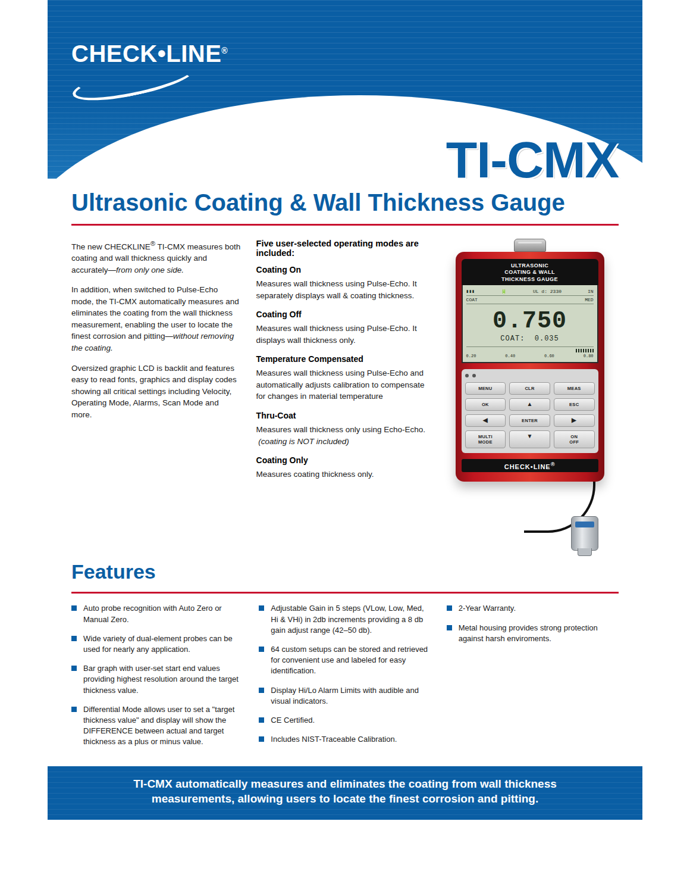CHECK•LINE®
TI-CMX
Ultrasonic Coating & Wall Thickness Gauge
The new CHECKLINE® TI-CMX measures both coating and wall thickness quickly and accurately—from only one side.
In addition, when switched to Pulse-Echo mode, the TI-CMX automatically measures and eliminates the coating from the wall thickness measurement, enabling the user to locate the finest corrosion and pitting—without removing the coating.
Oversized graphic LCD is backlit and features easy to read fonts, graphics and display codes showing all critical settings including Velocity, Operating Mode, Alarms, Scan Mode and more.
Five user-selected operating modes are included:
Coating On
Measures wall thickness using Pulse-Echo. It separately displays wall & coating thickness.
Coating Off
Measures wall thickness using Pulse-Echo. It displays wall thickness only.
Temperature Compensated
Measures wall thickness using Pulse-Echo and automatically adjusts calibration to compensate for changes in material temperature
Thru-Coat
Measures wall thickness only using Echo-Echo. (coating is NOT included)
Coating Only
Measures coating thickness only.
ULTRASONIC
COATING & WALL
THICKNESS GAUGE
▮▮▮🔋UL d: 2330 IN
COAT MED
0.750
COAT: 0.035
0.200.400.600.80
MENU
CLR
MEAS
OK
▲
ESC
◀
ENTER
▶
MULTI
MODE
▼
ON
OFF
CHECK•LINE®
Features
Auto probe recognition with Auto Zero or Manual Zero.
Wide variety of dual-element probes can be used for nearly any application.
Bar graph with user-set start end values providing highest resolution around the target thickness value.
Differential Mode allows user to set a "target thickness value" and display will show the DIFFERENCE between actual and target thickness as a plus or minus value.
Adjustable Gain in 5 steps (VLow, Low, Med, Hi & VHi) in 2db increments providing a 8 db gain adjust range (42–50 db).
64 custom setups can be stored and retrieved for convenient use and labeled for easy identification.
Display Hi/Lo Alarm Limits with audible and visual indicators.
CE Certified.
Includes NIST-Traceable Calibration.
2-Year Warranty.
Metal housing provides strong protection against harsh enviroments.
TI-CMX automatically measures and eliminates the coating from wall thickness
measurements, allowing users to locate the finest corrosion and pitting.